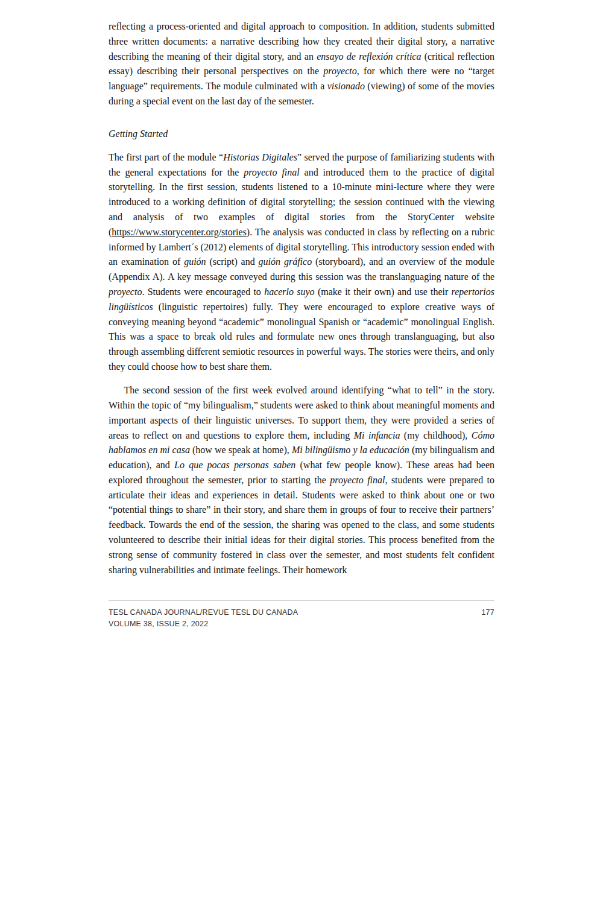reflecting a process-oriented and digital approach to composition. In addition, students submitted three written documents: a narrative describing how they created their digital story, a narrative describing the meaning of their digital story, and an ensayo de reflexión crítica (critical reflection essay) describing their personal perspectives on the proyecto, for which there were no “target language” requirements. The module culminated with a visionado (viewing) of some of the movies during a special event on the last day of the semester.
Getting Started
The first part of the module “Historias Digitales” served the purpose of familiarizing students with the general expectations for the proyecto final and introduced them to the practice of digital storytelling. In the first session, students listened to a 10-minute mini-lecture where they were introduced to a working definition of digital storytelling; the session continued with the viewing and analysis of two examples of digital stories from the StoryCenter website (https://www.storycenter.org/stories). The analysis was conducted in class by reflecting on a rubric informed by Lambert´s (2012) elements of digital storytelling. This introductory session ended with an examination of guión (script) and guión gráfico (storyboard), and an overview of the module (Appendix A). A key message conveyed during this session was the translanguaging nature of the proyecto. Students were encouraged to hacerlo suyo (make it their own) and use their repertorios lingüísticos (linguistic repertoires) fully. They were encouraged to explore creative ways of conveying meaning beyond “academic” monolingual Spanish or “academic” monolingual English. This was a space to break old rules and formulate new ones through translanguaging, but also through assembling different semiotic resources in powerful ways. The stories were theirs, and only they could choose how to best share them.
The second session of the first week evolved around identifying “what to tell” in the story. Within the topic of “my bilingualism,” students were asked to think about meaningful moments and important aspects of their linguistic universes. To support them, they were provided a series of areas to reflect on and questions to explore them, including Mi infancia (my childhood), Cómo hablamos en mi casa (how we speak at home), Mi bilingüismo y la educación (my bilingualism and education), and Lo que pocas personas saben (what few people know). These areas had been explored throughout the semester, prior to starting the proyecto final, students were prepared to articulate their ideas and experiences in detail. Students were asked to think about one or two “potential things to share” in their story, and share them in groups of four to receive their partners’ feedback. Towards the end of the session, the sharing was opened to the class, and some students volunteered to describe their initial ideas for their digital stories. This process benefited from the strong sense of community fostered in class over the semester, and most students felt confident sharing vulnerabilities and intimate feelings. Their homework
TESL Canada Journal/Revue TESL du Canada
Volume 38, Issue 2, 2022 177